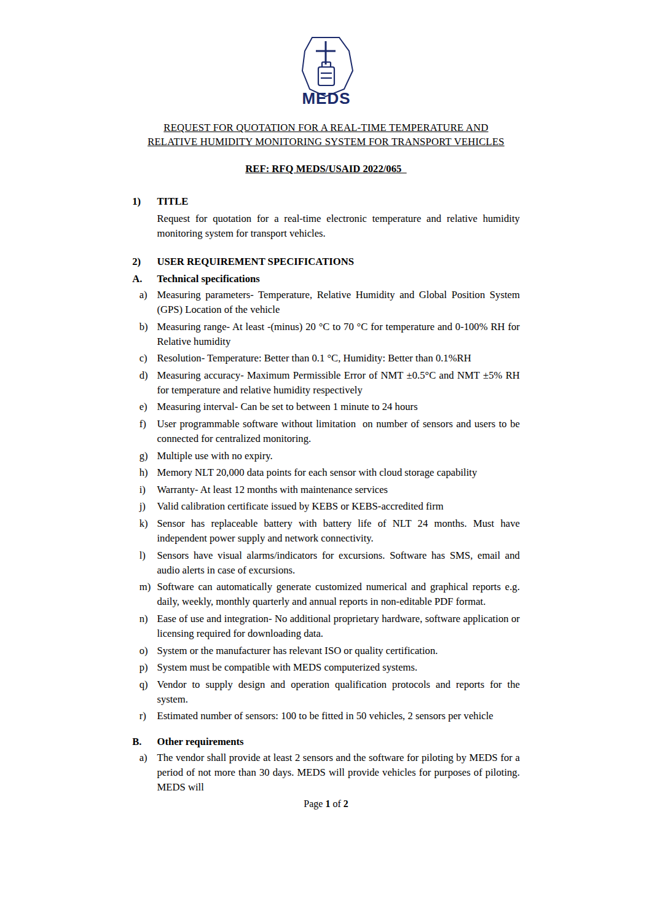MEDS
Request for Quotation for a Real-Time Temperature and
Relative Humidity Monitoring System for Transport Vehicles
REF: RFQ MEDS/USAID 2022/065
1) TITLE
Request for quotation for a real-time electronic temperature and relative humidity monitoring system for transport vehicles.
2) USER REQUIREMENT SPECIFICATIONS
A. Technical specifications
Measuring parameters- Temperature, Relative Humidity and Global Position System (GPS) Location of the vehicle
Measuring range- At least -(minus) 20 °C to 70 °C for temperature and 0-100% RH for Relative humidity
Resolution- Temperature: Better than 0.1 °C, Humidity: Better than 0.1%RH
Measuring accuracy- Maximum Permissible Error of NMT ±0.5°C and NMT ±5% RH for temperature and relative humidity respectively
Measuring interval- Can be set to between 1 minute to 24 hours
User programmable software without limitation on number of sensors and users to be connected for centralized monitoring.
Multiple use with no expiry.
Memory NLT 20,000 data points for each sensor with cloud storage capability
Warranty- At least 12 months with maintenance services
Valid calibration certificate issued by KEBS or KEBS-accredited firm
Sensor has replaceable battery with battery life of NLT 24 months. Must have independent power supply and network connectivity.
Sensors have visual alarms/indicators for excursions. Software has SMS, email and audio alerts in case of excursions.
Software can automatically generate customized numerical and graphical reports e.g. daily, weekly, monthly quarterly and annual reports in non-editable PDF format.
Ease of use and integration- No additional proprietary hardware, software application or licensing required for downloading data.
System or the manufacturer has relevant ISO or quality certification.
System must be compatible with MEDS computerized systems.
Vendor to supply design and operation qualification protocols and reports for the system.
Estimated number of sensors: 100 to be fitted in 50 vehicles, 2 sensors per vehicle
B. Other requirements
The vendor shall provide at least 2 sensors and the software for piloting by MEDS for a period of not more than 30 days. MEDS will provide vehicles for purposes of piloting. MEDS will
Page 1 of 2